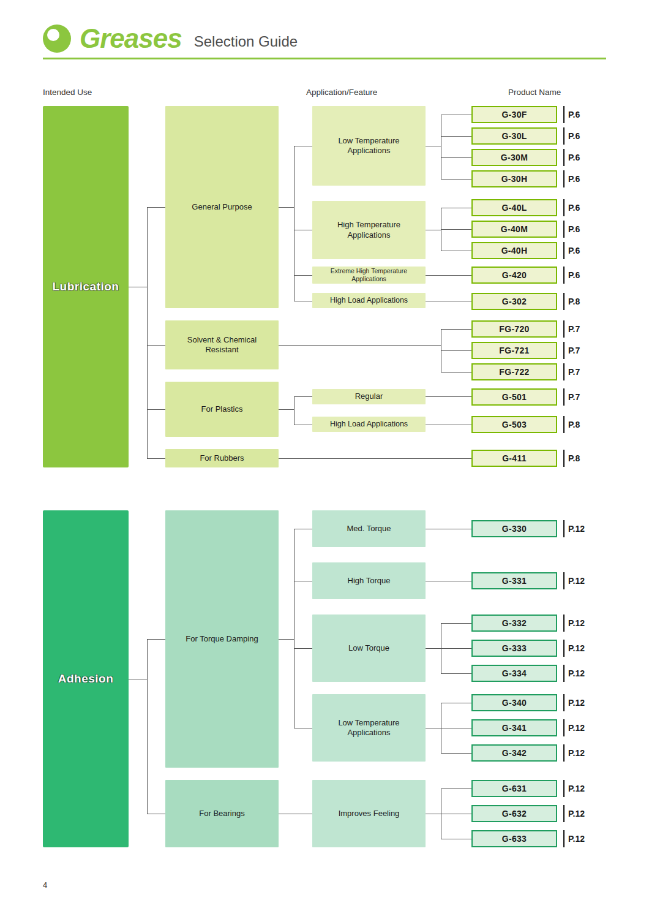Greases
Selection Guide
Intended Use Application/Feature Product Name
Lubrication
General Purpose
Solvent & Chemical
Resistant
For Plastics
For Rubbers
Low Temperature
Applications
High Temperature
Applications
Extreme High Temperature
Applications
High Load Applications
Regular
High Load Applications
G-30F
P.6
G-30L
P.6
G-30M
P.6
G-30H
P.6
G-40L
P.6
G-40M
P.6
G-40H
P.6
G-420
P.6
G-302
P.8
FG-720
P.7
FG-721
P.7
FG-722
P.7
G-501
P.7
G-503
P.8
G-411
P.8
Adhesion
For Torque Damping
For Bearings
Med. Torque
High Torque
Low Torque
Low Temperature
Applications
Improves Feeling
G-330
P.12
G-331
P.12
G-332
P.12
G-333
P.12
G-334
P.12
G-340
P.12
G-341
P.12
G-342
P.12
G-631
P.12
G-632
P.12
G-633
P.12
4